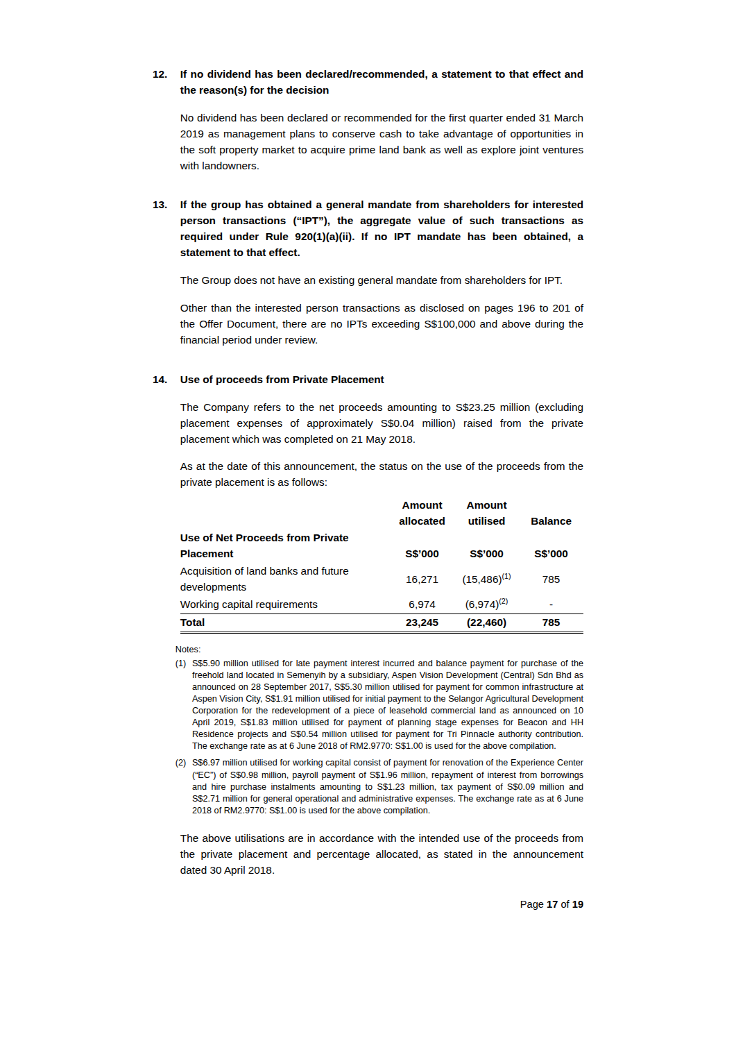12.
If no dividend has been declared/recommended, a statement to that effect and the reason(s) for the decision
No dividend has been declared or recommended for the first quarter ended 31 March 2019 as management plans to conserve cash to take advantage of opportunities in the soft property market to acquire prime land bank as well as explore joint ventures with landowners.
13.
If the group has obtained a general mandate from shareholders for interested person transactions (“IPT”), the aggregate value of such transactions as required under Rule 920(1)(a)(ii). If no IPT mandate has been obtained, a statement to that effect.
The Group does not have an existing general mandate from shareholders for IPT.
Other than the interested person transactions as disclosed on pages 196 to 201 of the Offer Document, there are no IPTs exceeding S$100,000 and above during the financial period under review.
14.
Use of proceeds from Private Placement
The Company refers to the net proceeds amounting to S$23.25 million (excluding placement expenses of approximately S$0.04 million) raised from the private placement which was completed on 21 May 2018.
As at the date of this announcement, the status on the use of the proceeds from the private placement is as follows:
| | Amount allocated | Amount utilised | Balance |
| --- | --- | --- | --- |
| Use of Net Proceeds from Private Placement | S$’000 | S$’000 | S$’000 |
| Acquisition of land banks and future developments | 16,271 | (15,486) (1) | 785 |
| Working capital requirements | 6,974 | (6,974) (2) | - |
| Total | 23,245 | (22,460) | 785 |
Notes:
(1) S$5.90 million utilised for late payment interest incurred and balance payment for purchase of the freehold land located in Semenyih by a subsidiary, Aspen Vision Development (Central) Sdn Bhd as announced on 28 September 2017, S$5.30 million utilised for payment for common infrastructure at Aspen Vision City, S$1.91 million utilised for initial payment to the Selangor Agricultural Development Corporation for the redevelopment of a piece of leasehold commercial land as announced on 10 April 2019, S$1.83 million utilised for payment of planning stage expenses for Beacon and HH Residence projects and S$0.54 million utilised for payment for Tri Pinnacle authority contribution. The exchange rate as at 6 June 2018 of RM2.9770: S$1.00 is used for the above compilation.
(2) S$6.97 million utilised for working capital consist of payment for renovation of the Experience Center (“EC”) of S$0.98 million, payroll payment of S$1.96 million, repayment of interest from borrowings and hire purchase instalments amounting to S$1.23 million, tax payment of S$0.09 million and S$2.71 million for general operational and administrative expenses. The exchange rate as at 6 June 2018 of RM2.9770: S$1.00 is used for the above compilation.
The above utilisations are in accordance with the intended use of the proceeds from the private placement and percentage allocated, as stated in the announcement dated 30 April 2018.
Page 17 of 19